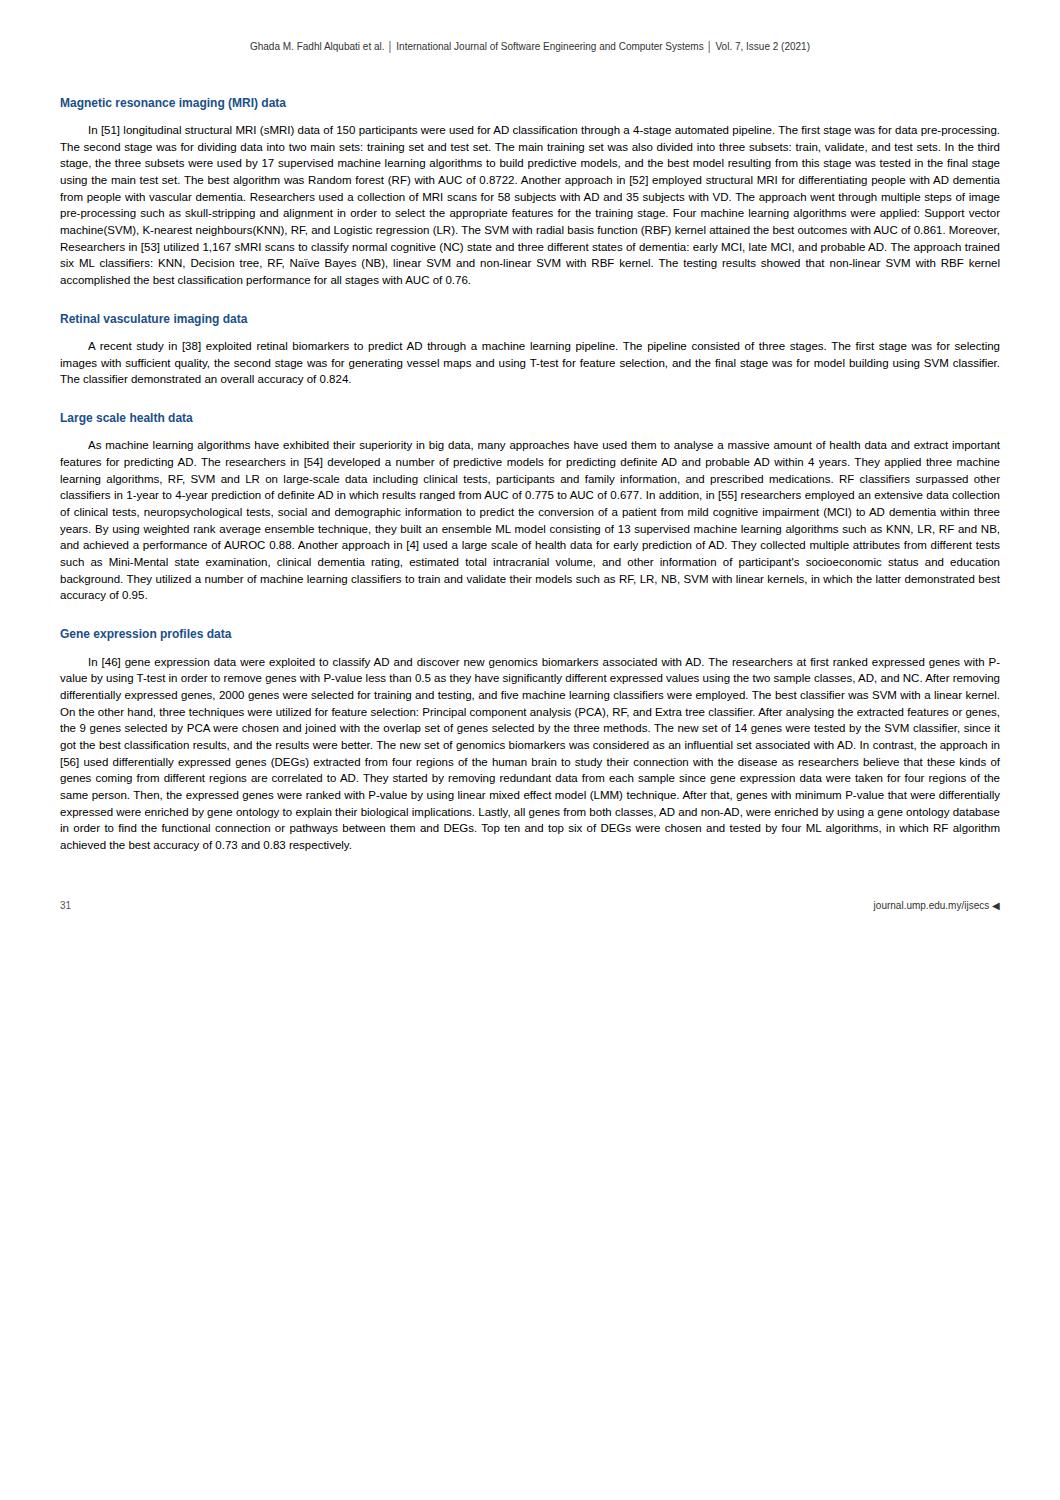Ghada M. Fadhl Alqubati et al. │ International Journal of Software Engineering and Computer Systems │ Vol. 7, Issue 2 (2021)
Magnetic resonance imaging (MRI) data
In [51] longitudinal structural MRI (sMRI) data of 150 participants were used for AD classification through a 4-stage automated pipeline. The first stage was for data pre-processing. The second stage was for dividing data into two main sets: training set and test set. The main training set was also divided into three subsets: train, validate, and test sets. In the third stage, the three subsets were used by 17 supervised machine learning algorithms to build predictive models, and the best model resulting from this stage was tested in the final stage using the main test set. The best algorithm was Random forest (RF) with AUC of 0.8722. Another approach in [52] employed structural MRI for differentiating people with AD dementia from people with vascular dementia. Researchers used a collection of MRI scans for 58 subjects with AD and 35 subjects with VD. The approach went through multiple steps of image pre-processing such as skull-stripping and alignment in order to select the appropriate features for the training stage. Four machine learning algorithms were applied: Support vector machine(SVM), K-nearest neighbours(KNN), RF, and Logistic regression (LR). The SVM with radial basis function (RBF) kernel attained the best outcomes with AUC of 0.861. Moreover, Researchers in [53] utilized 1,167 sMRI scans to classify normal cognitive (NC) state and three different states of dementia: early MCI, late MCI, and probable AD. The approach trained six ML classifiers: KNN, Decision tree, RF, Naïve Bayes (NB), linear SVM and non-linear SVM with RBF kernel. The testing results showed that non-linear SVM with RBF kernel accomplished the best classification performance for all stages with AUC of 0.76.
Retinal vasculature imaging data
A recent study in [38] exploited retinal biomarkers to predict AD through a machine learning pipeline. The pipeline consisted of three stages. The first stage was for selecting images with sufficient quality, the second stage was for generating vessel maps and using T-test for feature selection, and the final stage was for model building using SVM classifier. The classifier demonstrated an overall accuracy of 0.824.
Large scale health data
As machine learning algorithms have exhibited their superiority in big data, many approaches have used them to analyse a massive amount of health data and extract important features for predicting AD. The researchers in [54] developed a number of predictive models for predicting definite AD and probable AD within 4 years. They applied three machine learning algorithms, RF, SVM and LR on large-scale data including clinical tests, participants and family information, and prescribed medications. RF classifiers surpassed other classifiers in 1-year to 4-year prediction of definite AD in which results ranged from AUC of 0.775 to AUC of 0.677. In addition, in [55] researchers employed an extensive data collection of clinical tests, neuropsychological tests, social and demographic information to predict the conversion of a patient from mild cognitive impairment (MCI) to AD dementia within three years. By using weighted rank average ensemble technique, they built an ensemble ML model consisting of 13 supervised machine learning algorithms such as KNN, LR, RF and NB, and achieved a performance of AUROC 0.88. Another approach in [4] used a large scale of health data for early prediction of AD. They collected multiple attributes from different tests such as Mini-Mental state examination, clinical dementia rating, estimated total intracranial volume, and other information of participant's socioeconomic status and education background. They utilized a number of machine learning classifiers to train and validate their models such as RF, LR, NB, SVM with linear kernels, in which the latter demonstrated best accuracy of 0.95.
Gene expression profiles data
In [46] gene expression data were exploited to classify AD and discover new genomics biomarkers associated with AD. The researchers at first ranked expressed genes with P-value by using T-test in order to remove genes with P-value less than 0.5 as they have significantly different expressed values using the two sample classes, AD, and NC. After removing differentially expressed genes, 2000 genes were selected for training and testing, and five machine learning classifiers were employed. The best classifier was SVM with a linear kernel. On the other hand, three techniques were utilized for feature selection: Principal component analysis (PCA), RF, and Extra tree classifier. After analysing the extracted features or genes, the 9 genes selected by PCA were chosen and joined with the overlap set of genes selected by the three methods. The new set of 14 genes were tested by the SVM classifier, since it got the best classification results, and the results were better. The new set of genomics biomarkers was considered as an influential set associated with AD. In contrast, the approach in [56] used differentially expressed genes (DEGs) extracted from four regions of the human brain to study their connection with the disease as researchers believe that these kinds of genes coming from different regions are correlated to AD. They started by removing redundant data from each sample since gene expression data were taken for four regions of the same person. Then, the expressed genes were ranked with P-value by using linear mixed effect model (LMM) technique. After that, genes with minimum P-value that were differentially expressed were enriched by gene ontology to explain their biological implications. Lastly, all genes from both classes, AD and non-AD, were enriched by using a gene ontology database in order to find the functional connection or pathways between them and DEGs. Top ten and top six of DEGs were chosen and tested by four ML algorithms, in which RF algorithm achieved the best accuracy of 0.73 and 0.83 respectively.
31 journal.ump.edu.my/ijsecs ◀